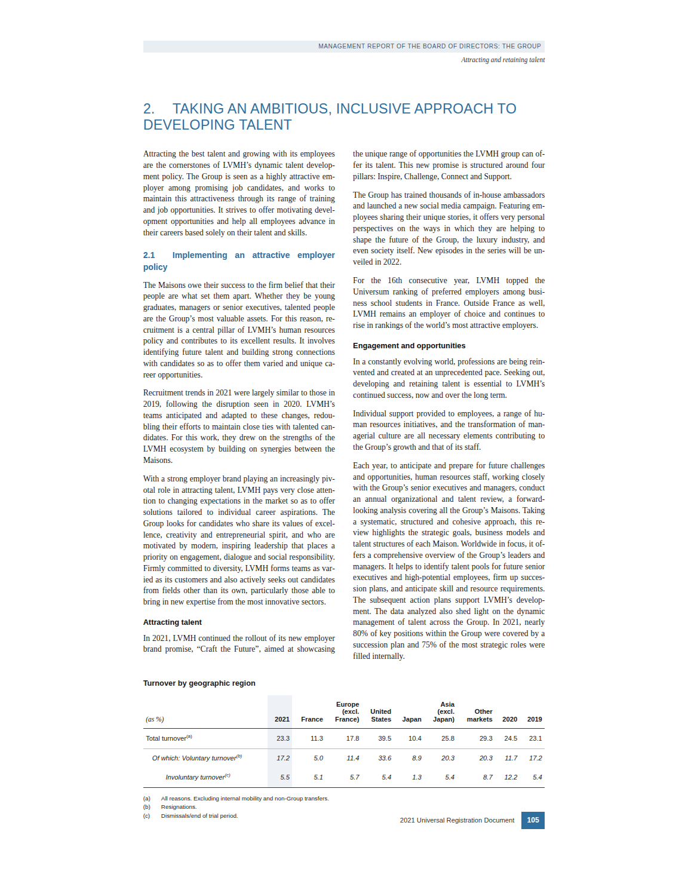MANAGEMENT REPORT OF THE BOARD OF DIRECTORS: THE GROUP
Attracting and retaining talent
2. TAKING AN AMBITIOUS, INCLUSIVE APPROACH TO DEVELOPING TALENT
Attracting the best talent and growing with its employees are the cornerstones of LVMH’s dynamic talent development policy. The Group is seen as a highly attractive employer among promising job candidates, and works to maintain this attractiveness through its range of training and job opportunities. It strives to offer motivating development opportunities and help all employees advance in their careers based solely on their talent and skills.
2.1 Implementing an attractive employer policy
The Maisons owe their success to the firm belief that their people are what set them apart. Whether they be young graduates, managers or senior executives, talented people are the Group’s most valuable assets. For this reason, recruitment is a central pillar of LVMH’s human resources policy and contributes to its excellent results. It involves identifying future talent and building strong connections with candidates so as to offer them varied and unique career opportunities.
Recruitment trends in 2021 were largely similar to those in 2019, following the disruption seen in 2020. LVMH’s teams anticipated and adapted to these changes, redoubling their efforts to maintain close ties with talented candidates. For this work, they drew on the strengths of the LVMH ecosystem by building on synergies between the Maisons.
With a strong employer brand playing an increasingly pivotal role in attracting talent, LVMH pays very close attention to changing expectations in the market so as to offer solutions tailored to individual career aspirations. The Group looks for candidates who share its values of excellence, creativity and entrepreneurial spirit, and who are motivated by modern, inspiring leadership that places a priority on engagement, dialogue and social responsibility. Firmly committed to diversity, LVMH forms teams as varied as its customers and also actively seeks out candidates from fields other than its own, particularly those able to bring in new expertise from the most innovative sectors.
Attracting talent
In 2021, LVMH continued the rollout of its new employer brand promise, “Craft the Future”, aimed at showcasing the unique range of opportunities the LVMH group can offer its talent. This new promise is structured around four pillars: Inspire, Challenge, Connect and Support.
The Group has trained thousands of in-house ambassadors and launched a new social media campaign. Featuring employees sharing their unique stories, it offers very personal perspectives on the ways in which they are helping to shape the future of the Group, the luxury industry, and even society itself. New episodes in the series will be unveiled in 2022.
For the 16th consecutive year, LVMH topped the Universum ranking of preferred employers among business school students in France. Outside France as well, LVMH remains an employer of choice and continues to rise in rankings of the world’s most attractive employers.
Engagement and opportunities
In a constantly evolving world, professions are being reinvented and created at an unprecedented pace. Seeking out, developing and retaining talent is essential to LVMH’s continued success, now and over the long term.
Individual support provided to employees, a range of human resources initiatives, and the transformation of managerial culture are all necessary elements contributing to the Group’s growth and that of its staff.
Each year, to anticipate and prepare for future challenges and opportunities, human resources staff, working closely with the Group’s senior executives and managers, conduct an annual organizational and talent review, a forward-looking analysis covering all the Group’s Maisons. Taking a systematic, structured and cohesive approach, this review highlights the strategic goals, business models and talent structures of each Maison. Worldwide in focus, it offers a comprehensive overview of the Group’s leaders and managers. It helps to identify talent pools for future senior executives and high-potential employees, firm up succession plans, and anticipate skill and resource requirements. The subsequent action plans support LVMH’s development. The data analyzed also shed light on the dynamic management of talent across the Group. In 2021, nearly 80% of key positions within the Group were covered by a succession plan and 75% of the most strategic roles were filled internally.
Turnover by geographic region
| (as %) | 2021 | France | Europe (excl. France) | United States | Japan | Asia (excl. Japan) | Other markets | 2020 | 2019 |
| --- | --- | --- | --- | --- | --- | --- | --- | --- | --- |
| Total turnover (a) | 23.3 | 11.3 | 17.8 | 39.5 | 10.4 | 25.8 | 29.3 | 24.5 | 23.1 |
| Of which: Voluntary turnover (b) | 17.2 | 5.0 | 11.4 | 33.6 | 8.9 | 20.3 | 20.3 | 11.7 | 17.2 |
| Involuntary turnover (c) | 5.5 | 5.1 | 5.7 | 5.4 | 1.3 | 5.4 | 8.7 | 12.2 | 5.4 |
(a) All reasons. Excluding internal mobility and non-Group transfers.
(b) Resignations.
(c) Dismissals/end of trial period.
2021 Universal Registration Document 105